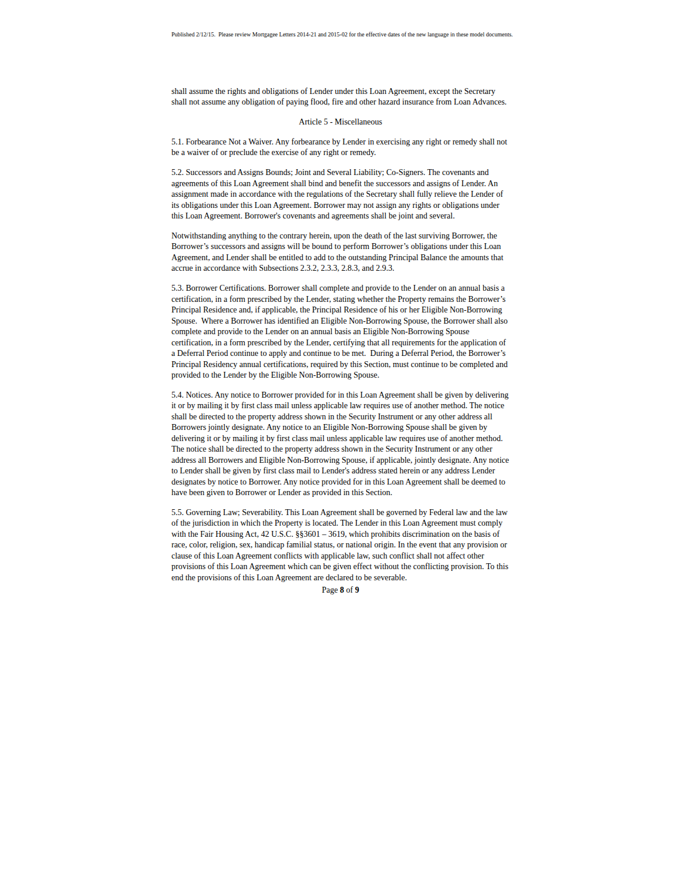Published 2/12/15. Please review Mortgagee Letters 2014-21 and 2015-02 for the effective dates of the new language in these model documents.
shall assume the rights and obligations of Lender under this Loan Agreement, except the Secretary shall not assume any obligation of paying flood, fire and other hazard insurance from Loan Advances.
Article 5 - Miscellaneous
5.1. Forbearance Not a Waiver. Any forbearance by Lender in exercising any right or remedy shall not be a waiver of or preclude the exercise of any right or remedy.
5.2. Successors and Assigns Bounds; Joint and Several Liability; Co-Signers. The covenants and agreements of this Loan Agreement shall bind and benefit the successors and assigns of Lender. An assignment made in accordance with the regulations of the Secretary shall fully relieve the Lender of its obligations under this Loan Agreement. Borrower may not assign any rights or obligations under this Loan Agreement. Borrower's covenants and agreements shall be joint and several.
Notwithstanding anything to the contrary herein, upon the death of the last surviving Borrower, the Borrower’s successors and assigns will be bound to perform Borrower’s obligations under this Loan Agreement, and Lender shall be entitled to add to the outstanding Principal Balance the amounts that accrue in accordance with Subsections 2.3.2, 2.3.3, 2.8.3, and 2.9.3.
5.3. Borrower Certifications. Borrower shall complete and provide to the Lender on an annual basis a certification, in a form prescribed by the Lender, stating whether the Property remains the Borrower’s Principal Residence and, if applicable, the Principal Residence of his or her Eligible Non-Borrowing Spouse. Where a Borrower has identified an Eligible Non-Borrowing Spouse, the Borrower shall also complete and provide to the Lender on an annual basis an Eligible Non-Borrowing Spouse certification, in a form prescribed by the Lender, certifying that all requirements for the application of a Deferral Period continue to apply and continue to be met. During a Deferral Period, the Borrower’s Principal Residency annual certifications, required by this Section, must continue to be completed and provided to the Lender by the Eligible Non-Borrowing Spouse.
5.4. Notices. Any notice to Borrower provided for in this Loan Agreement shall be given by delivering it or by mailing it by first class mail unless applicable law requires use of another method. The notice shall be directed to the property address shown in the Security Instrument or any other address all Borrowers jointly designate. Any notice to an Eligible Non-Borrowing Spouse shall be given by delivering it or by mailing it by first class mail unless applicable law requires use of another method. The notice shall be directed to the property address shown in the Security Instrument or any other address all Borrowers and Eligible Non-Borrowing Spouse, if applicable, jointly designate. Any notice to Lender shall be given by first class mail to Lender's address stated herein or any address Lender designates by notice to Borrower. Any notice provided for in this Loan Agreement shall be deemed to have been given to Borrower or Lender as provided in this Section.
5.5. Governing Law; Severability. This Loan Agreement shall be governed by Federal law and the law of the jurisdiction in which the Property is located. The Lender in this Loan Agreement must comply with the Fair Housing Act, 42 U.S.C. §§3601 – 3619, which prohibits discrimination on the basis of race, color, religion, sex, handicap familial status, or national origin. In the event that any provision or clause of this Loan Agreement conflicts with applicable law, such conflict shall not affect other provisions of this Loan Agreement which can be given effect without the conflicting provision. To this end the provisions of this Loan Agreement are declared to be severable.
Page 8 of 9